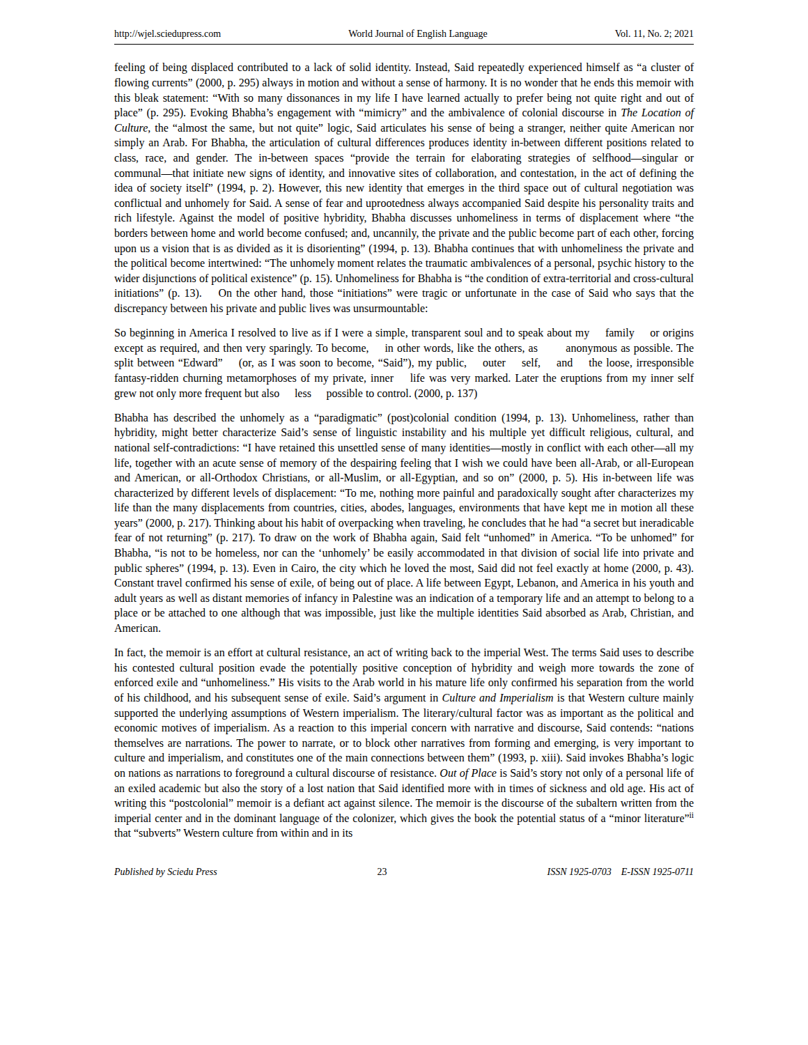http://wjel.sciedupress.com World Journal of English Language Vol. 11, No. 2; 2021
feeling of being displaced contributed to a lack of solid identity. Instead, Said repeatedly experienced himself as “a cluster of flowing currents” (2000, p. 295) always in motion and without a sense of harmony. It is no wonder that he ends this memoir with this bleak statement: “With so many dissonances in my life I have learned actually to prefer being not quite right and out of place” (p. 295). Evoking Bhabha’s engagement with “mimicry” and the ambivalence of colonial discourse in The Location of Culture, the “almost the same, but not quite” logic, Said articulates his sense of being a stranger, neither quite American nor simply an Arab. For Bhabha, the articulation of cultural differences produces identity in-between different positions related to class, race, and gender. The in-between spaces “provide the terrain for elaborating strategies of selfhood―singular or communal―that initiate new signs of identity, and innovative sites of collaboration, and contestation, in the act of defining the idea of society itself” (1994, p. 2). However, this new identity that emerges in the third space out of cultural negotiation was conflictual and unhomely for Said. A sense of fear and uprootedness always accompanied Said despite his personality traits and rich lifestyle. Against the model of positive hybridity, Bhabha discusses unhomeliness in terms of displacement where “the borders between home and world become confused; and, uncannily, the private and the public become part of each other, forcing upon us a vision that is as divided as it is disorienting” (1994, p. 13). Bhabha continues that with unhomeliness the private and the political become intertwined: “The unhomely moment relates the traumatic ambivalences of a personal, psychic history to the wider disjunctions of political existence” (p. 15). Unhomeliness for Bhabha is “the condition of extra-territorial and cross-cultural initiations” (p. 13). On the other hand, those “initiations” were tragic or unfortunate in the case of Said who says that the discrepancy between his private and public lives was unsurmountable:
So beginning in America I resolved to live as if I were a simple, transparent soul and to speak about my family or origins except as required, and then very sparingly. To become, in other words, like the others, as anonymous as possible. The split between “Edward” (or, as I was soon to become, “Said”), my public, outer self, and the loose, irresponsible fantasy-ridden churning metamorphoses of my private, inner life was very marked. Later the eruptions from my inner self grew not only more frequent but also less possible to control. (2000, p. 137)
Bhabha has described the unhomely as a “paradigmatic” (post)colonial condition (1994, p. 13). Unhomeliness, rather than hybridity, might better characterize Said’s sense of linguistic instability and his multiple yet difficult religious, cultural, and national self-contradictions: “I have retained this unsettled sense of many identities—mostly in conflict with each other—all my life, together with an acute sense of memory of the despairing feeling that I wish we could have been all-Arab, or all-European and American, or all-Orthodox Christians, or all-Muslim, or all-Egyptian, and so on” (2000, p. 5). His in-between life was characterized by different levels of displacement: “To me, nothing more painful and paradoxically sought after characterizes my life than the many displacements from countries, cities, abodes, languages, environments that have kept me in motion all these years” (2000, p. 217). Thinking about his habit of overpacking when traveling, he concludes that he had “a secret but ineradicable fear of not returning” (p. 217). To draw on the work of Bhabha again, Said felt “unhomed” in America. “To be unhomed” for Bhabha, “is not to be homeless, nor can the ‘unhomely’ be easily accommodated in that division of social life into private and public spheres” (1994, p. 13). Even in Cairo, the city which he loved the most, Said did not feel exactly at home (2000, p. 43). Constant travel confirmed his sense of exile, of being out of place. A life between Egypt, Lebanon, and America in his youth and adult years as well as distant memories of infancy in Palestine was an indication of a temporary life and an attempt to belong to a place or be attached to one although that was impossible, just like the multiple identities Said absorbed as Arab, Christian, and American.
In fact, the memoir is an effort at cultural resistance, an act of writing back to the imperial West. The terms Said uses to describe his contested cultural position evade the potentially positive conception of hybridity and weigh more towards the zone of enforced exile and “unhomeliness.” His visits to the Arab world in his mature life only confirmed his separation from the world of his childhood, and his subsequent sense of exile. Said’s argument in Culture and Imperialism is that Western culture mainly supported the underlying assumptions of Western imperialism. The literary/cultural factor was as important as the political and economic motives of imperialism. As a reaction to this imperial concern with narrative and discourse, Said contends: “nations themselves are narrations. The power to narrate, or to block other narratives from forming and emerging, is very important to culture and imperialism, and constitutes one of the main connections between them” (1993, p. xiii). Said invokes Bhabha’s logic on nations as narrations to foreground a cultural discourse of resistance. Out of Place is Said’s story not only of a personal life of an exiled academic but also the story of a lost nation that Said identified more with in times of sickness and old age. His act of writing this “postcolonial” memoir is a defiant act against silence. The memoir is the discourse of the subaltern written from the imperial center and in the dominant language of the colonizer, which gives the book the potential status of a “minor literature”ii that “subverts” Western culture from within and in its
Published by Sciedu Press 23 ISSN 1925-0703 E-ISSN 1925-0711